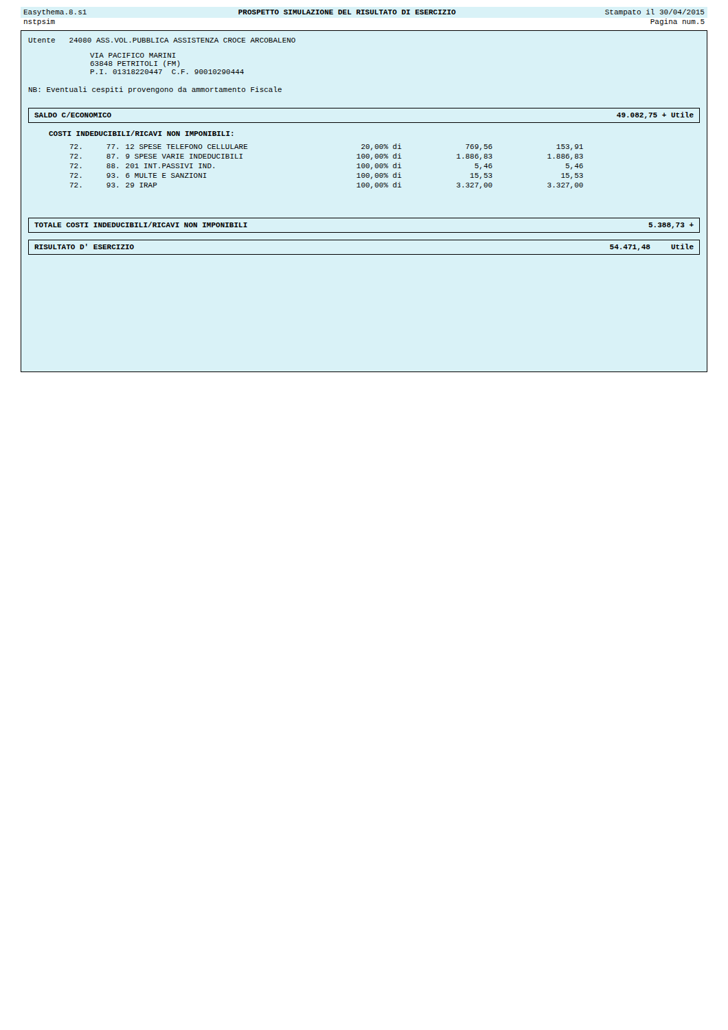Easythema.8.s1
PROSPETTO SIMULAZIONE DEL RISULTATO DI ESERCIZIO
Stampato il 30/04/2015
nstpsim
Pagina num. 5
Utente 24080 ASS.VOL.PUBBLICA ASSISTENZA CROCE ARCOBALENO
VIA PACIFICO MARINI
63848 PETRITOLI (FM)
P.I. 01318220447 C.F. 90010290444
NB: Eventuali cespiti provengono da ammortamento Fiscale
SALDO C/ECONOMICO 49.082,75 + Utile
COSTI INDEDUCIBILI/RICAVI NON IMPONIBILI:
| 72. | 77. | 12 SPESE TELEFONO CELLULARE | 20,00% di | 769,56 | 153,91 |
| 72. | 87. | 9 SPESE VARIE INDEDUCIBILI | 100,00% di | 1.886,83 | 1.886,83 |
| 72. | 88. | 201 INT.PASSIVI IND. | 100,00% di | 5,46 | 5,46 |
| 72. | 93. | 6 MULTE E SANZIONI | 100,00% di | 15,53 | 15,53 |
| 72. | 93. | 29 IRAP | 100,00% di | 3.327,00 | 3.327,00 |
TOTALE COSTI INDEDUCIBILI/RICAVI NON IMPONIBILI 5.388,73 +
RISULTATO D' ESERCIZIO 54.471,48 Utile